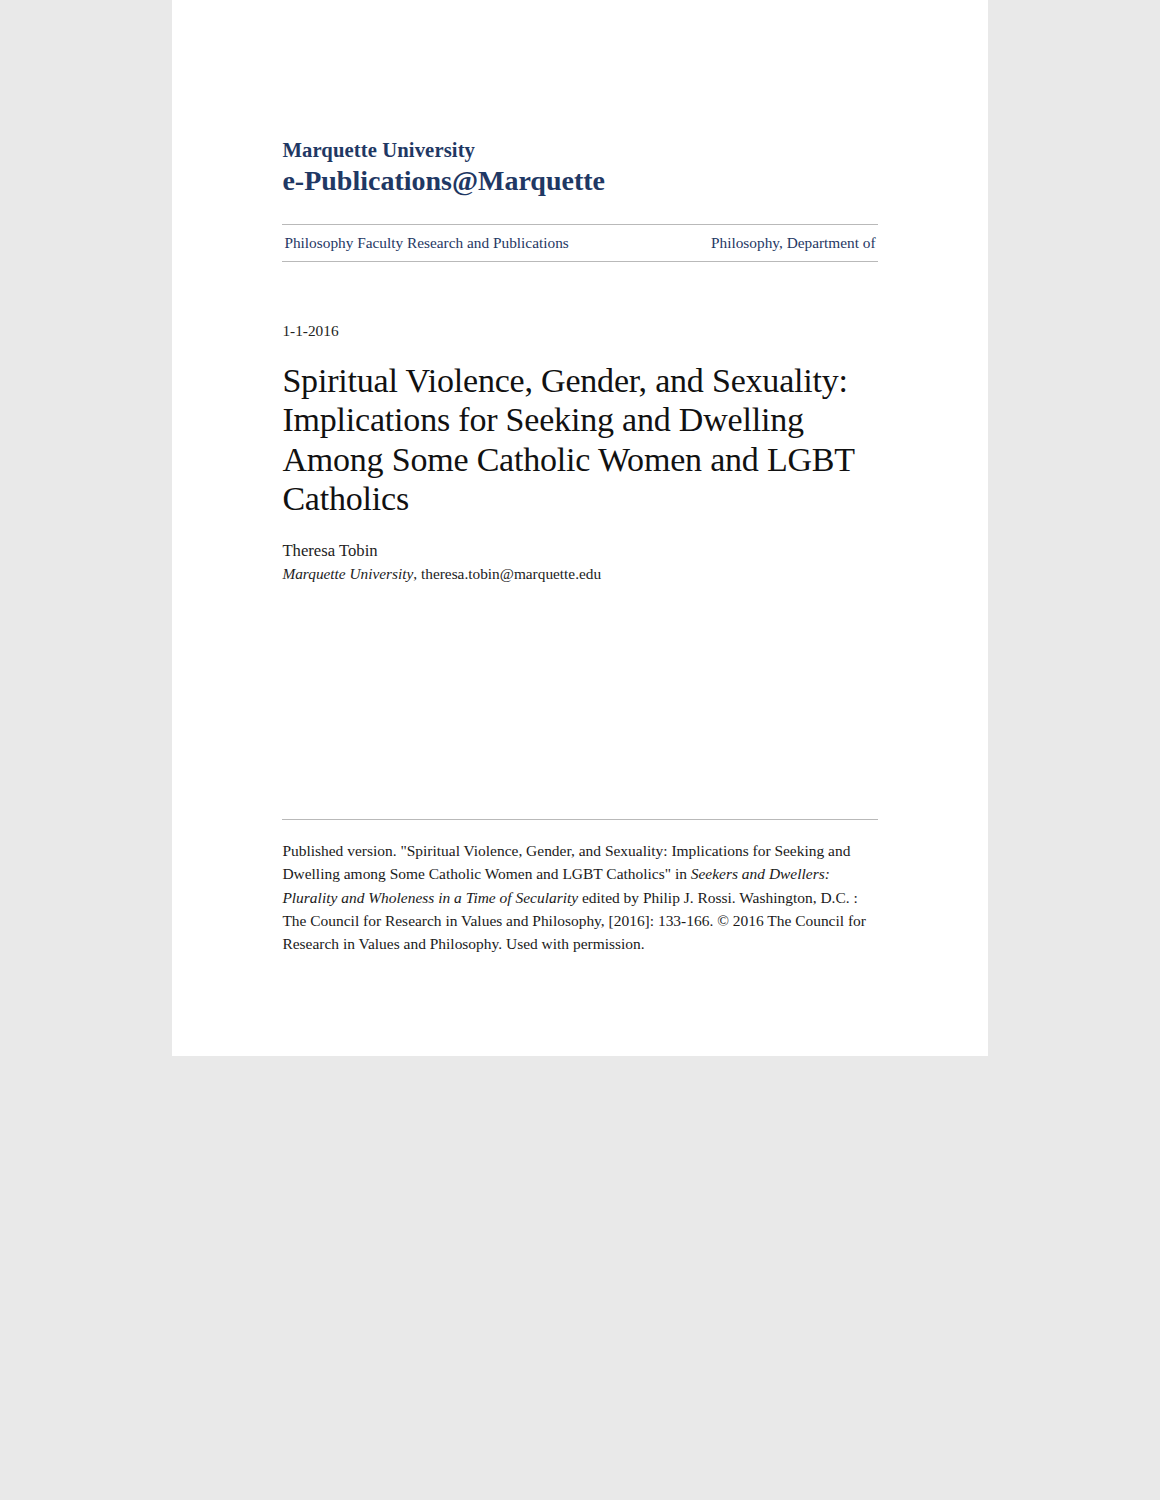Marquette University
e-Publications@Marquette
Philosophy Faculty Research and Publications
Philosophy, Department of
1-1-2016
Spiritual Violence, Gender, and Sexuality: Implications for Seeking and Dwelling Among Some Catholic Women and LGBT Catholics
Theresa Tobin
Marquette University, theresa.tobin@marquette.edu
Published version. "Spiritual Violence, Gender, and Sexuality: Implications for Seeking and Dwelling among Some Catholic Women and LGBT Catholics" in Seekers and Dwellers: Plurality and Wholeness in a Time of Secularity edited by Philip J. Rossi. Washington, D.C. : The Council for Research in Values and Philosophy, [2016]: 133-166. © 2016 The Council for Research in Values and Philosophy. Used with permission.